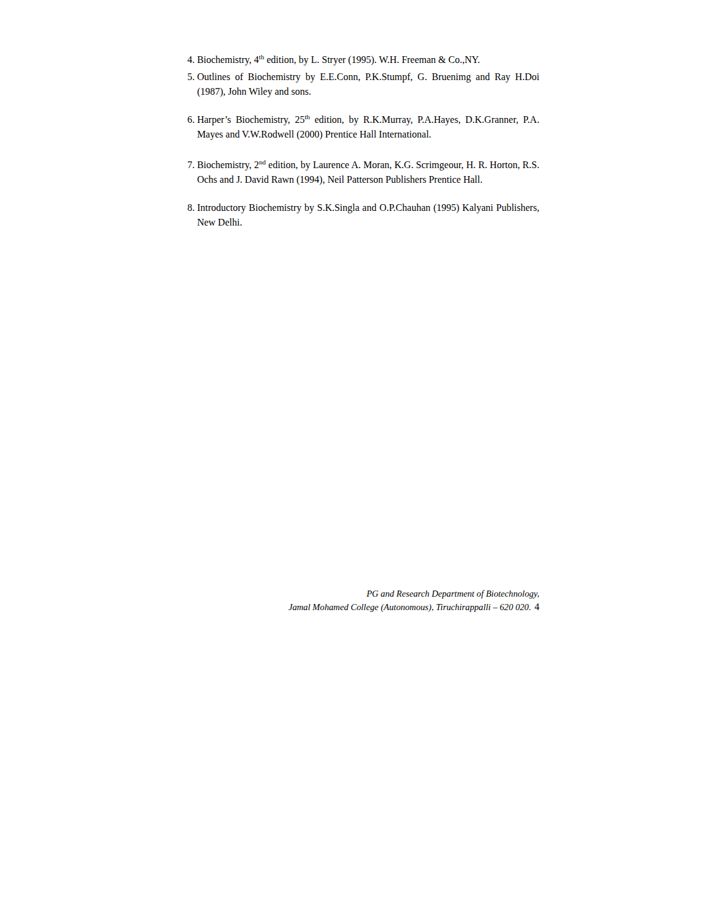Biochemistry, 4th edition, by L. Stryer (1995). W.H. Freeman & Co.,NY.
Outlines of Biochemistry by E.E.Conn, P.K.Stumpf, G. Bruenimg and Ray H.Doi (1987), John Wiley and sons.
Harper’s Biochemistry, 25th edition, by R.K.Murray, P.A.Hayes, D.K.Granner, P.A. Mayes and V.W.Rodwell (2000) Prentice Hall International.
Biochemistry, 2nd edition, by Laurence A. Moran, K.G. Scrimgeour, H. R. Horton, R.S. Ochs and J. David Rawn (1994), Neil Patterson Publishers Prentice Hall.
Introductory Biochemistry by S.K.Singla and O.P.Chauhan (1995) Kalyani Publishers, New Delhi.
PG and Research Department of Biotechnology, Jamal Mohamed College (Autonomous), Tiruchirappalli – 620 020.4